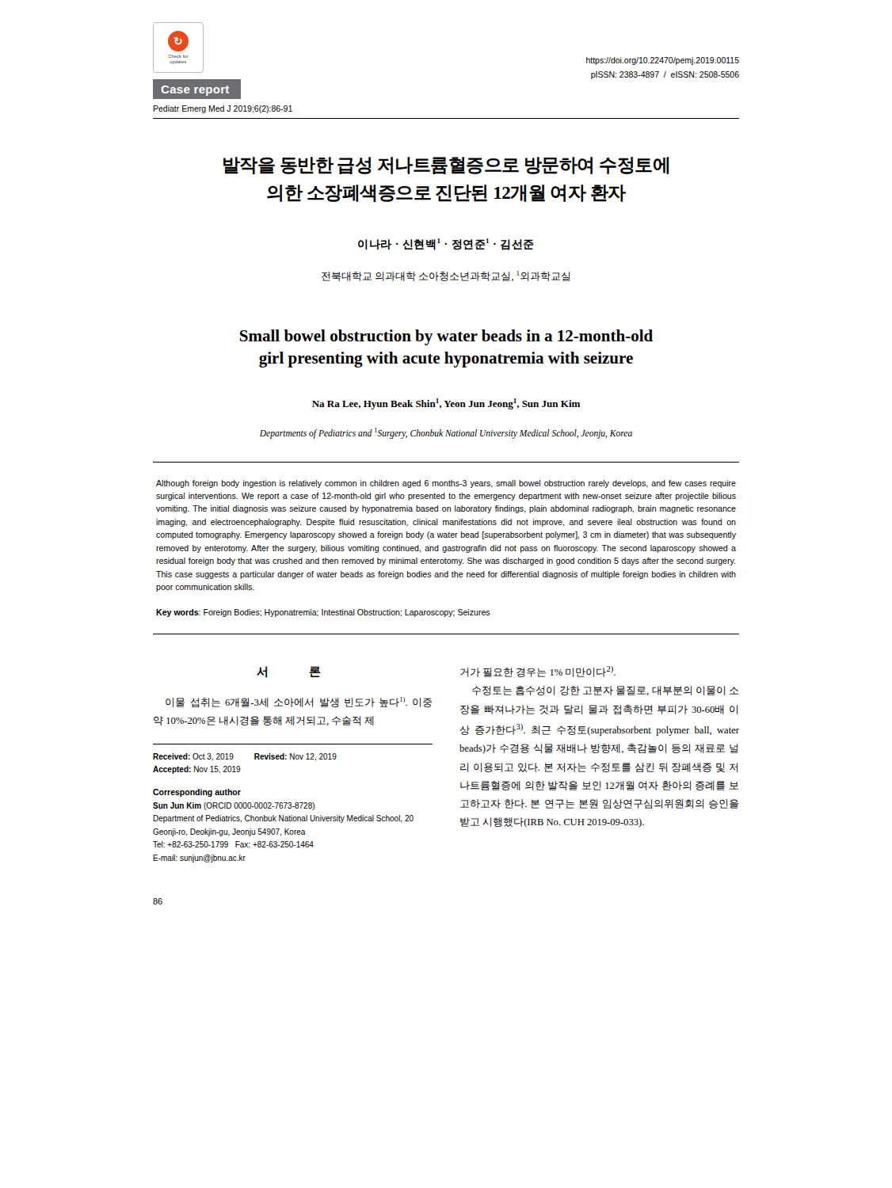↻
Check for
updates
Case report
Pediatr Emerg Med J 2019;6(2):86-91
https://doi.org/10.22470/pemj.2019.00115
pISSN: 2383-4897 / eISSN: 2508-5506
발작을 동반한 급성 저나트륨혈증으로 방문하여 수정토에
의한 소장폐색증으로 진단된 12개월 여자 환자
이나라 · 신현백1 · 정연준1 · 김선준
전북대학교 의과대학 소아청소년과학교실, 1외과학교실
Small bowel obstruction by water beads in a 12-month-old
girl presenting with acute hyponatremia with seizure
Na Ra Lee, Hyun Beak Shin1, Yeon Jun Jeong1, Sun Jun Kim
Departments of Pediatrics and 1Surgery, Chonbuk National University Medical School, Jeonju, Korea
Although foreign body ingestion is relatively common in children aged 6 months-3 years, small bowel obstruction rarely develops, and few cases require surgical interventions. We report a case of 12-month-old girl who presented to the emergency department with new-onset seizure after projectile bilious vomiting. The initial diagnosis was seizure caused by hyponatremia based on laboratory findings, plain abdominal radiograph, brain magnetic resonance imaging, and electroencephalography. Despite fluid resuscitation, clinical manifestations did not improve, and severe ileal obstruction was found on computed tomography. Emergency laparoscopy showed a foreign body (a water bead [superabsorbent polymer], 3 cm in diameter) that was subsequently removed by enterotomy. After the surgery, bilious vomiting continued, and gastrografin did not pass on fluoroscopy. The second laparoscopy showed a residual foreign body that was crushed and then removed by minimal enterotomy. She was discharged in good condition 5 days after the second surgery. This case suggests a particular danger of water beads as foreign bodies and the need for differential diagnosis of multiple foreign bodies in children with poor communication skills.
Key words: Foreign Bodies; Hyponatremia; Intestinal Obstruction; Laparoscopy; Seizures
서 론
이물 섭취는 6개월-3세 소아에서 발생 빈도가 높다1). 이중 약 10%-20%은 내시경을 통해 제거되고, 수술적 제
Received: Oct 3, 2019 Revised: Nov 12, 2019
Accepted: Nov 15, 2019
Corresponding author
Sun Jun Kim (ORCID 0000-0002-7673-8728)
Department of Pediatrics, Chonbuk National University Medical School, 20 Geonji-ro, Deokjin-gu, Jeonju 54907, Korea
Tel: +82-63-250-1799 Fax: +82-63-250-1464
E-mail: sunjun@jbnu.ac.kr
86
거가 필요한 경우는 1% 미만이다2).
수정토는 흡수성이 강한 고분자 물질로, 대부분의 이물이 소장을 빠져나가는 것과 달리 물과 접촉하면 부피가 30-60배 이상 증가한다3). 최근 수정토(superabsorbent polymer ball, water beads)가 수경용 식물 재배나 방향제, 촉감놀이 등의 재료로 널리 이용되고 있다. 본 저자는 수정토를 삼킨 뒤 장폐색증 및 저나트륨혈증에 의한 발작을 보인 12개월 여자 환아의 증례를 보고하고자 한다. 본 연구는 본원 임상연구심의위원회의 승인을 받고 시행했다(IRB No. CUH 2019-09-033).